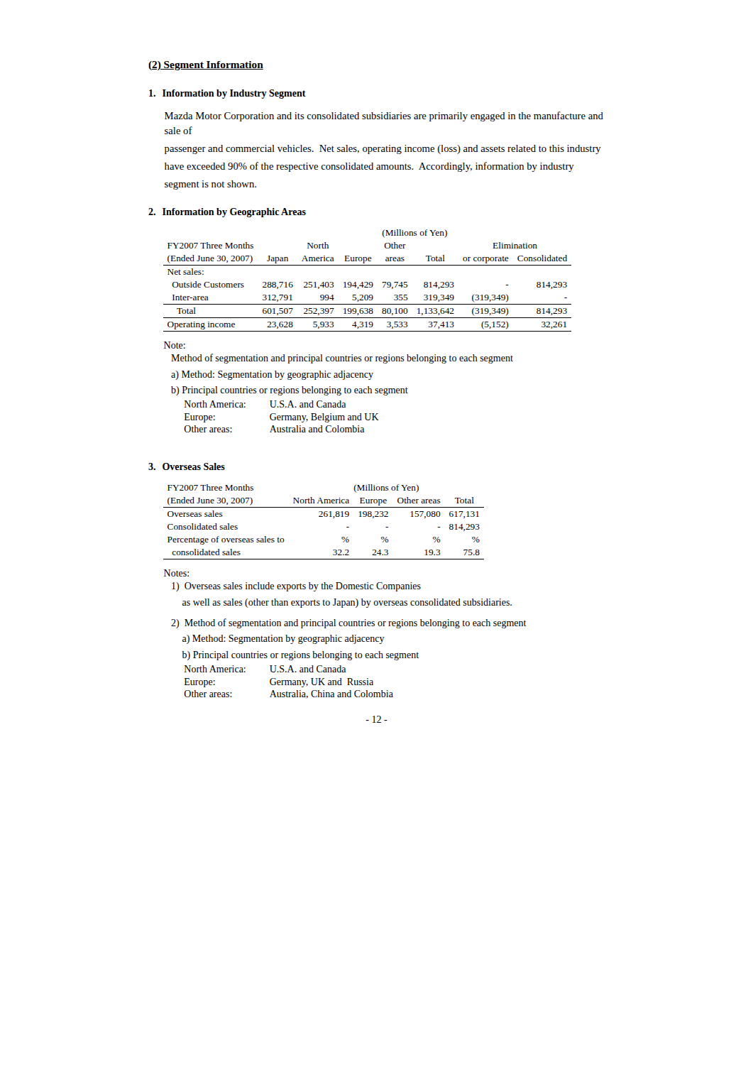(2) Segment Information
1. Information by Industry Segment
Mazda Motor Corporation and its consolidated subsidiaries are primarily engaged in the manufacture and sale of
passenger and commercial vehicles. Net sales, operating income (loss) and assets related to this industry
have exceeded 90% of the respective consolidated amounts. Accordingly, information by industry
segment is not shown.
2. Information by Geographic Areas
| | (Millions of Yen) |
| FY2007 Three Months | | North | | Other | | Elimination |
| (Ended June 30, 2007) | Japan | America | Europe | areas | Total | or corporate | Consolidated |
| Net sales: | | | | | | | |
| Outside Customers | 288,716 | 251,403 | 194,429 | 79,745 | 814,293 | - | 814,293 |
| Inter-area | 312,791 | 994 | 5,209 | 355 | 319,349 | (319,349) | - |
| Total | 601,507 | 252,397 | 199,638 | 80,100 | 1,133,642 | (319,349) | 814,293 |
| Operating income | 23,628 | 5,933 | 4,319 | 3,533 | 37,413 | (5,152) | 32,261 |
Note:
Method of segmentation and principal countries or regions belonging to each segment
a) Method: Segmentation by geographic adjacency
b) Principal countries or regions belonging to each segment
| North America: | U.S.A. and Canada |
| Europe: | Germany, Belgium and UK |
| Other areas: | Australia and Colombia |
3. Overseas Sales
| FY2007 Three Months | (Millions of Yen) |
| (Ended June 30, 2007) | North America | Europe | Other areas | Total |
| Overseas sales | 261,819 | 198,232 | 157,080 | 617,131 |
| Consolidated sales | - | - | - | 814,293 |
| Percentage of overseas sales to | % | % | % | % |
| consolidated sales | 32.2 | 24.3 | 19.3 | 75.8 |
Notes:
1) Overseas sales include exports by the Domestic Companies
as well as sales (other than exports to Japan) by overseas consolidated subsidiaries.
2) Method of segmentation and principal countries or regions belonging to each segment
a) Method: Segmentation by geographic adjacency
b) Principal countries or regions belonging to each segment
| North America: | U.S.A. and Canada |
| Europe: | Germany, UK and Russia |
| Other areas: | Australia, China and Colombia |
- 12 -